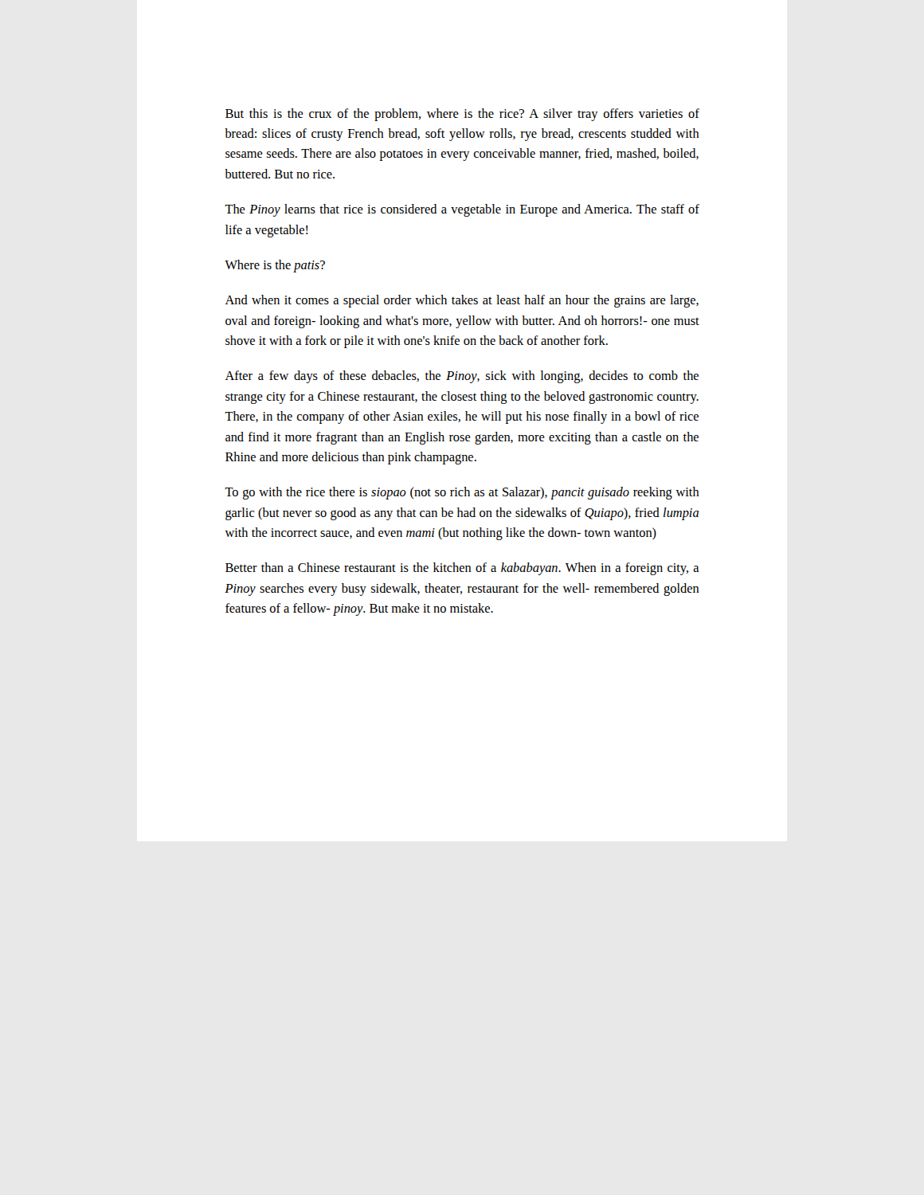But this is the crux of the problem, where is the rice? A silver tray offers varieties of bread: slices of crusty French bread, soft yellow rolls, rye bread, crescents studded with sesame seeds. There are also potatoes in every conceivable manner, fried, mashed, boiled, buttered. But no rice.
The Pinoy learns that rice is considered a vegetable in Europe and America. The staff of life a vegetable!
Where is the patis?
And when it comes a special order which takes at least half an hour the grains are large, oval and foreign- looking and what's more, yellow with butter. And oh horrors!- one must shove it with a fork or pile it with one's knife on the back of another fork.
After a few days of these debacles, the Pinoy, sick with longing, decides to comb the strange city for a Chinese restaurant, the closest thing to the beloved gastronomic country. There, in the company of other Asian exiles, he will put his nose finally in a bowl of rice and find it more fragrant than an English rose garden, more exciting than a castle on the Rhine and more delicious than pink champagne.
To go with the rice there is siopao (not so rich as at Salazar), pancit guisado reeking with garlic (but never so good as any that can be had on the sidewalks of Quiapo), fried lumpia with the incorrect sauce, and even mami (but nothing like the down- town wanton)
Better than a Chinese restaurant is the kitchen of a kababayan. When in a foreign city, a Pinoy searches every busy sidewalk, theater, restaurant for the well- remembered golden features of a fellow- pinoy. But make it no mistake.